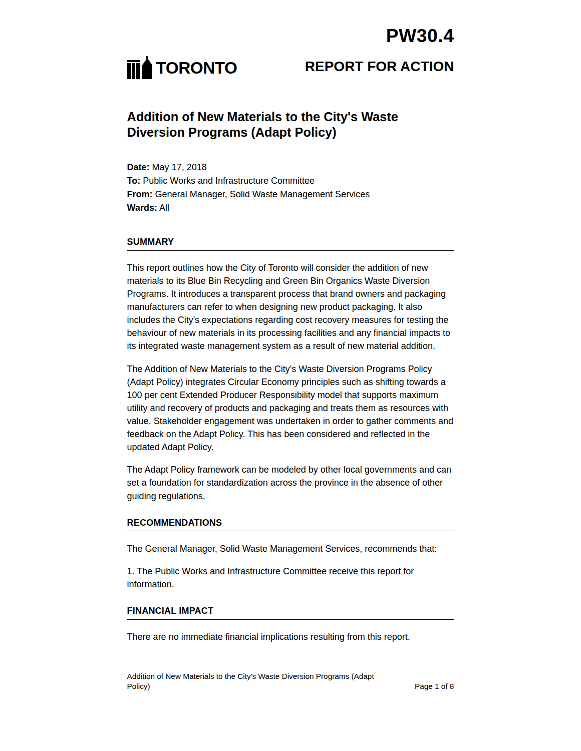PW30.4
TORONTO
REPORT FOR ACTION
Addition of New Materials to the City's Waste
Diversion Programs (Adapt Policy)
Date: May 17, 2018
To: Public Works and Infrastructure Committee
From: General Manager, Solid Waste Management Services
Wards: All
SUMMARY
This report outlines how the City of Toronto will consider the addition of new materials to its Blue Bin Recycling and Green Bin Organics Waste Diversion Programs. It introduces a transparent process that brand owners and packaging manufacturers can refer to when designing new product packaging. It also includes the City's expectations regarding cost recovery measures for testing the behaviour of new materials in its processing facilities and any financial impacts to its integrated waste management system as a result of new material addition.
The Addition of New Materials to the City's Waste Diversion Programs Policy (Adapt Policy) integrates Circular Economy principles such as shifting towards a 100 per cent Extended Producer Responsibility model that supports maximum utility and recovery of products and packaging and treats them as resources with value. Stakeholder engagement was undertaken in order to gather comments and feedback on the Adapt Policy. This has been considered and reflected in the updated Adapt Policy.
The Adapt Policy framework can be modeled by other local governments and can set a foundation for standardization across the province in the absence of other guiding regulations.
RECOMMENDATIONS
The General Manager, Solid Waste Management Services, recommends that:
1. The Public Works and Infrastructure Committee receive this report for information.
FINANCIAL IMPACT
There are no immediate financial implications resulting from this report.
Addition of New Materials to the City's Waste Diversion Programs (Adapt Policy)
Page 1 of 8